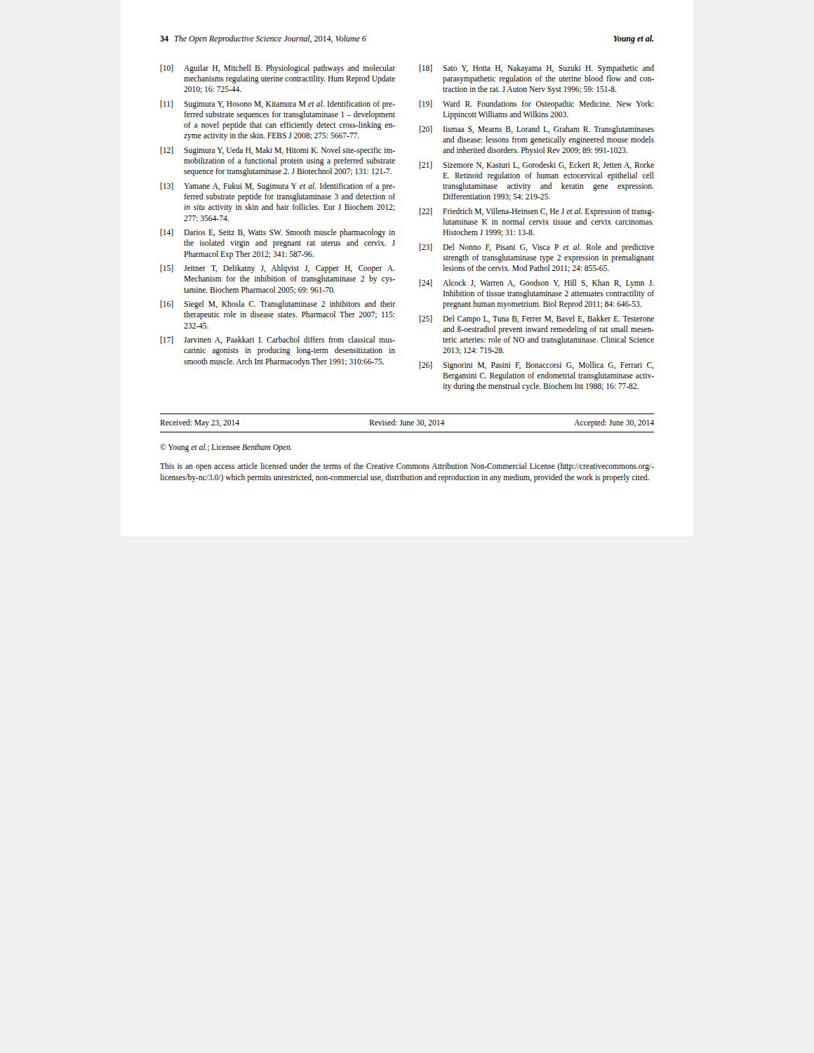34 The Open Reproductive Science Journal, 2014, Volume 6
Young et al.
[10]
Aguilar H, Mitchell B. Physiological pathways and molecular mechanisms regulating uterine contractility. Hum Reprod Update 2010; 16: 725-44.
[11]
Sugimura Y, Hosono M, Kitamura M et al. Identification of preferred substrate sequences for transglutaminase 1 – development of a novel peptide that can efficiently detect cross-linking enzyme activity in the skin. FEBS J 2008; 275: 5667-77.
[12]
Sugimura Y, Ueda H, Maki M, Hitomi K. Novel site-specific immobilization of a functional protein using a preferred substrate sequence for transglutaminase 2. J Biotechnol 2007; 131: 121-7.
[13]
Yamane A, Fukui M, Sugimura Y et al. Identification of a preferred substrate peptide for transglutaminase 3 and detection of in situ activity in skin and hair follicles. Eur J Biochem 2012; 277: 3564-74.
[14]
Darios E, Seitz B, Watts SW. Smooth muscle pharmacology in the isolated virgin and pregnant rat uterus and cervix. J Pharmacol Exp Ther 2012; 341: 587-96.
[15]
Jeitner T, Delikatny J, Ahlqvist J, Capper H, Cooper A. Mechanism for the inhibition of transglutaminase 2 by cystamine. Biochem Pharmacol 2005; 69: 961-70.
[16]
Siegel M, Khosla C. Transglutaminase 2 inhibitors and their therapeutic role in disease states. Pharmacol Ther 2007; 115: 232-45.
[17]
Jarvinen A, Paakkari I. Carbachol differs from classical muscarinic agonists in producing long-term desensitization in smooth muscle. Arch Int Pharmacodyn Ther 1991; 310:66-75.
[18]
Sato Y, Hotta H, Nakayama H, Suzuki H. Sympathetic and parasympathetic regulation of the uterine blood flow and contraction in the rat. J Auton Nerv Syst 1996; 59: 151-8.
[19]
Ward R. Foundations for Osteopathic Medicine. New York: Lippincott Williams and Wilkins 2003.
[20]
Iismaa S, Mearns B, Lorand L, Graham R. Transglutaminases and disease: lessons from genetically engineered mouse models and inherited disorders. Physiol Rev 2009; 89: 991-1023.
[21]
Sizemore N, Kasturi L, Gorodeski G, Eckert R, Jetten A, Rorke E. Retinoid regulation of human ectocervical epithelial cell transglutaminase activity and keratin gene expression. Differentiation 1993; 54: 219-25.
[22]
Friedrich M, Villena-Heinsen C, He J et al. Expression of transglutaminase K in normal cervix tissue and cervix carcinomas. Histochem J 1999; 31: 13-8.
[23]
Del Nonno F, Pisani G, Visca P et al. Role and predictive strength of transglutaminase type 2 expression in premalignant lesions of the cervix. Mod Pathol 2011; 24: 855-65.
[24]
Alcock J, Warren A, Goodson Y, Hill S, Khan R, Lymn J. Inhibition of tissue transglutaminase 2 attenuates contractility of pregnant human myometrium. Biol Reprod 2011; 84: 646-53.
[25]
Del Campo L, Tuna B, Ferrer M, Bavel E, Bakker E. Testerone and ß-oestradiol prevent inward remodeling of rat small mesenteric arteries: role of NO and transglutaminase. Clinical Science 2013; 124: 719-28.
[26]
Signorini M, Pasini F, Bonaccorsi G, Mollica G, Ferrari C, Bergamini C. Regulation of endometrial transglutaminase activity during the menstrual cycle. Biochem Int 1988; 16: 77-82.
Received: May 23, 2014 Revised: June 30, 2014 Accepted: June 30, 2014
© Young et al.; Licensee Bentham Open.
This is an open access article licensed under the terms of the Creative Commons Attribution Non-Commercial License (http://creativecommons.org/-licenses/by-nc/3.0/) which permits unrestricted, non-commercial use, distribution and reproduction in any medium, provided the work is properly cited.